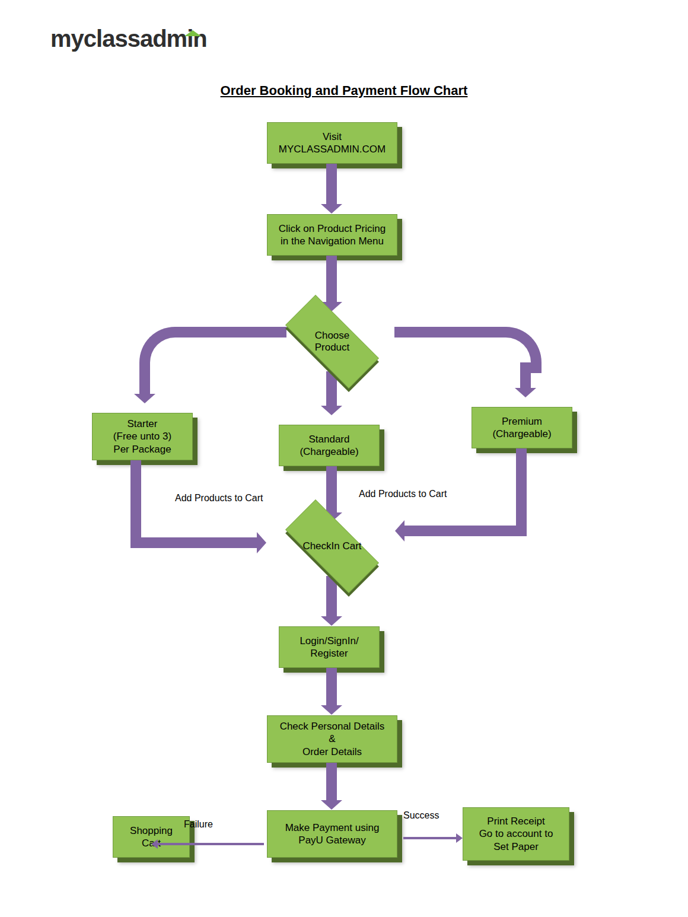my class admin
Order Booking and Payment Flow Chart
Visit
MYCLASSADMIN.COM
Click on Product Pricing
in the Navigation Menu
Choose
Product
Starter
(Free unto 3)
Per Package
Standard
(Chargeable)
Premium
(Chargeable)
Add Products to Cart
Add Products to Cart
CheckIn Cart
Login/SignIn/
Register
Check Personal Details
&
Order Details
Make Payment using
PayU Gateway
Failure
Shopping
Cart
Success
Print Receipt
Go to account to
Set Paper